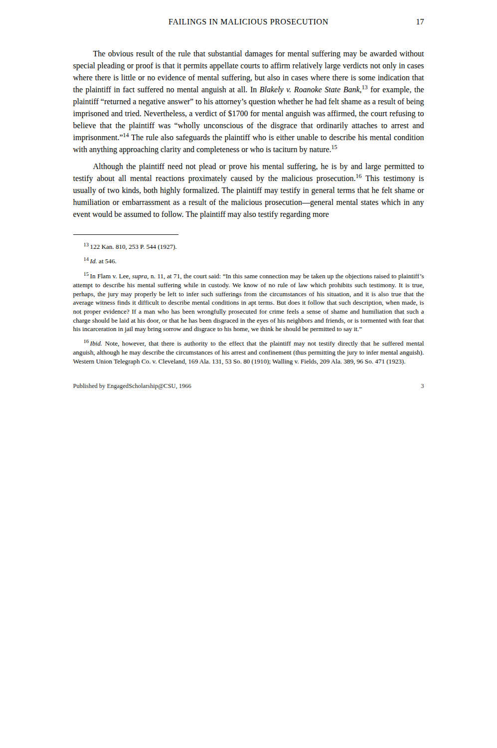FAILINGS IN MALICIOUS PROSECUTION 17
The obvious result of the rule that substantial damages for mental suffering may be awarded without special pleading or proof is that it permits appellate courts to affirm relatively large verdicts not only in cases where there is little or no evidence of mental suffering, but also in cases where there is some indication that the plaintiff in fact suffered no mental anguish at all. In Blakely v. Roanoke State Bank,13 for example, the plaintiff “returned a negative answer” to his attorney’s question whether he had felt shame as a result of being imprisoned and tried. Nevertheless, a verdict of $1700 for mental anguish was affirmed, the court refusing to believe that the plaintiff was “wholly unconscious of the disgrace that ordinarily attaches to arrest and imprisonment.”14 The rule also safeguards the plaintiff who is either unable to describe his mental condition with anything approaching clarity and completeness or who is taciturn by nature.15
Although the plaintiff need not plead or prove his mental suffering, he is by and large permitted to testify about all mental reactions proximately caused by the malicious prosecution.16 This testimony is usually of two kinds, both highly formalized. The plaintiff may testify in general terms that he felt shame or humiliation or embarrassment as a result of the malicious prosecution—general mental states which in any event would be assumed to follow. The plaintiff may also testify regarding more
13122 Kan. 810, 253 P. 544 (1927).
14 Id. at 546.
15 In Flam v. Lee, supra, n. 11, at 71, the court said: “In this same connection may be taken up the objections raised to plaintiff’s attempt to describe his mental suffering while in custody. We know of no rule of law which prohibits such testimony. It is true, perhaps, the jury may properly be left to infer such sufferings from the circumstances of his situation, and it is also true that the average witness finds it difficult to describe mental conditions in apt terms. But does it follow that such description, when made, is not proper evidence? If a man who has been wrongfully prosecuted for crime feels a sense of shame and humiliation that such a charge should be laid at his door, or that he has been disgraced in the eyes of his neighbors and friends, or is tormented with fear that his incarceration in jail may bring sorrow and disgrace to his home, we think he should be permitted to say it.”
16 Ibid. Note, however, that there is authority to the effect that the plaintiff may not testify directly that he suffered mental anguish, although he may describe the circumstances of his arrest and confinement (thus permitting the jury to infer mental anguish). Western Union Telegraph Co. v. Cleveland, 169 Ala. 131, 53 So. 80 (1910); Walling v. Fields, 209 Ala. 389, 96 So. 471 (1923).
Published by EngagedScholarship@CSU, 1966 3